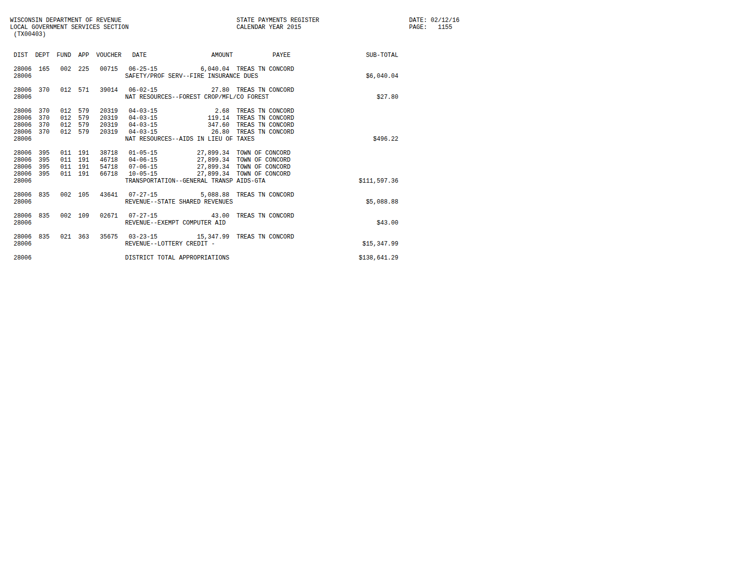WISCONSIN DEPARTMENT OF REVENUE STATE PAYMENTS REGISTER DATE: 02/12/16 LOCAL GOVERNMENT SERVICES SECTION CALENDAR YEAR 2015 PAGE: 1155 (TX00403) DIST DEPT FUND APP VOUCHER DATE AMOUNT PAYEE SUB-TOTAL 28006 165 002 225 00715 06-25-15 6,040.04 TREAS TN CONCORD 28006 SAFETY/PROF SERV--FIRE INSURANCE DUES $6,040.04 28006 370 012 571 39014 06-02-15 27.80 TREAS TN CONCORD 28006 NAT RESOURCES--FOREST CROP/MFL/CO FOREST $27.80 28006 370 012 579 20319 04-03-15 2.68 TREAS TN CONCORD 28006 370 012 579 20319 04-03-15 119.14 TREAS TN CONCORD 28006 370 012 579 20319 04-03-15 347.60 TREAS TN CONCORD 28006 370 012 579 20319 04-03-15 26.80 TREAS TN CONCORD 28006 NAT RESOURCES--AIDS IN LIEU OF TAXES $496.22 28006 395 011 191 38718 01-05-15 27,899.34 TOWN OF CONCORD 28006 395 011 191 46718 04-06-15 27,899.34 TOWN OF CONCORD 28006 395 011 191 54718 07-06-15 27,899.34 TOWN OF CONCORD 28006 395 011 191 66718 10-05-15 27,899.34 TOWN OF CONCORD 28006 TRANSPORTATION--GENERAL TRANSP AIDS-GTA $111,597.36 28006 835 002 105 43641 07-27-15 5,088.88 TREAS TN CONCORD 28006 REVENUE--STATE SHARED REVENUES $5,088.88 28006 835 002 109 02671 07-27-15 43.00 TREAS TN CONCORD 28006 REVENUE--EXEMPT COMPUTER AID $43.00 28006 835 021 363 35675 03-23-15 15,347.99 TREAS TN CONCORD 28006 REVENUE--LOTTERY CREDIT - $15,347.99 28006 DISTRICT TOTAL APPROPRIATIONS $138,641.29